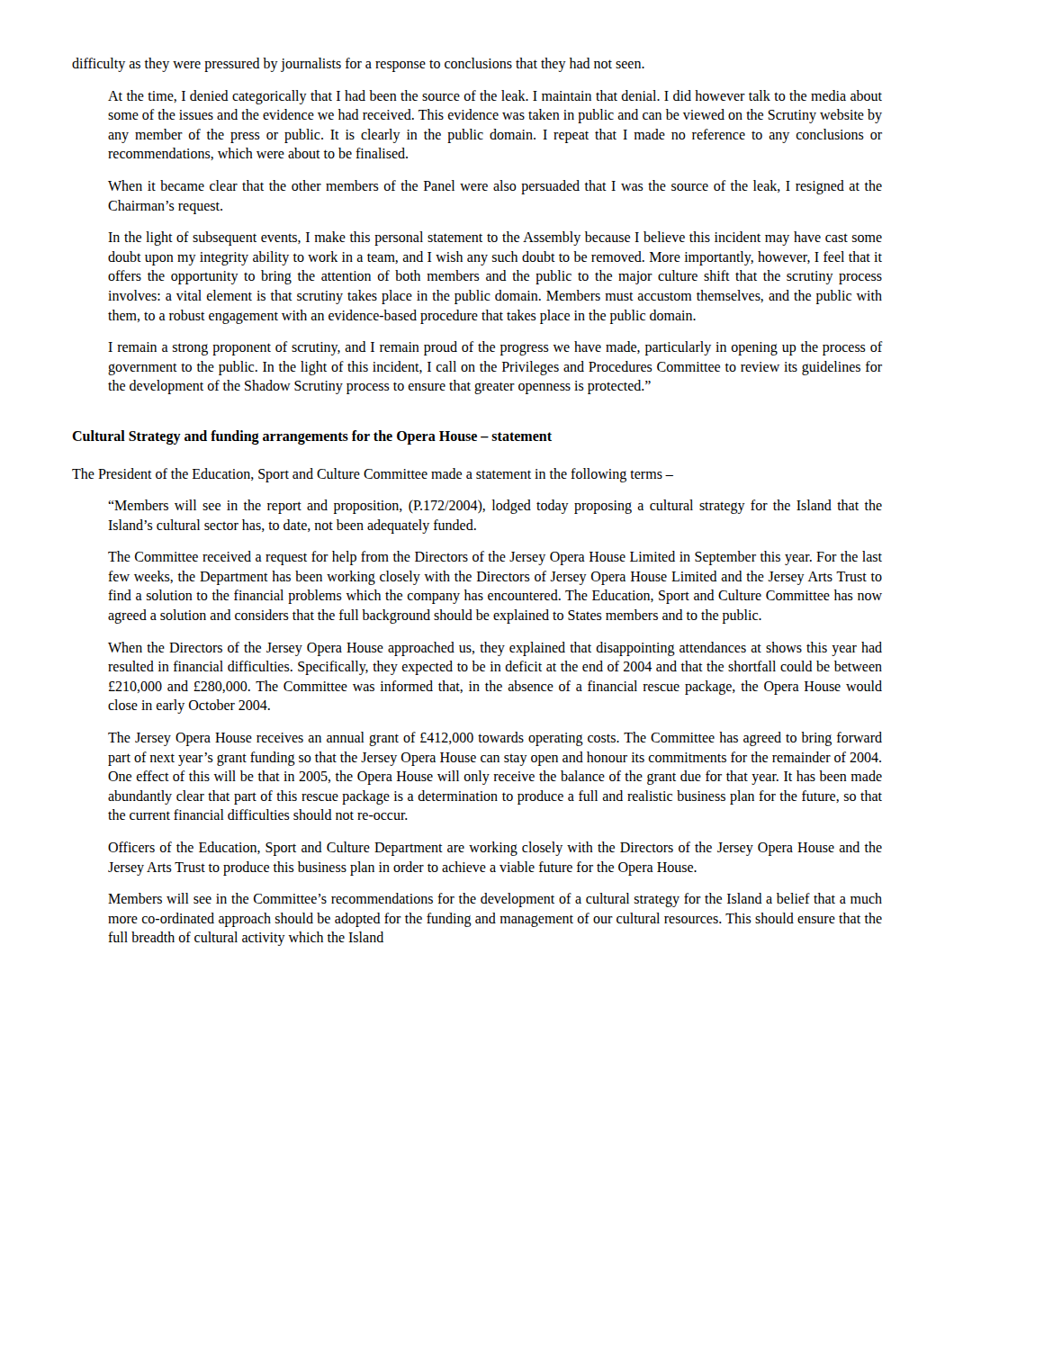difficulty as they were pressured by journalists for a response to conclusions that they had not seen.
At the time, I denied categorically that I had been the source of the leak. I maintain that denial. I did however talk to the media about some of the issues and the evidence we had received. This evidence was taken in public and can be viewed on the Scrutiny website by any member of the press or public. It is clearly in the public domain. I repeat that I made no reference to any conclusions or recommendations, which were about to be finalised.
When it became clear that the other members of the Panel were also persuaded that I was the source of the leak, I resigned at the Chairman’s request.
In the light of subsequent events, I make this personal statement to the Assembly because I believe this incident may have cast some doubt upon my integrity ability to work in a team, and I wish any such doubt to be removed. More importantly, however, I feel that it offers the opportunity to bring the attention of both members and the public to the major culture shift that the scrutiny process involves: a vital element is that scrutiny takes place in the public domain. Members must accustom themselves, and the public with them, to a robust engagement with an evidence-based procedure that takes place in the public domain.
I remain a strong proponent of scrutiny, and I remain proud of the progress we have made, particularly in opening up the process of government to the public. In the light of this incident, I call on the Privileges and Procedures Committee to review its guidelines for the development of the Shadow Scrutiny process to ensure that greater openness is protected.”
Cultural Strategy and funding arrangements for the Opera House – statement
The President of the Education, Sport and Culture Committee made a statement in the following terms –
“Members will see in the report and proposition, (P.172/2004), lodged today proposing a cultural strategy for the Island that the Island’s cultural sector has, to date, not been adequately funded.
The Committee received a request for help from the Directors of the Jersey Opera House Limited in September this year. For the last few weeks, the Department has been working closely with the Directors of Jersey Opera House Limited and the Jersey Arts Trust to find a solution to the financial problems which the company has encountered. The Education, Sport and Culture Committee has now agreed a solution and considers that the full background should be explained to States members and to the public.
When the Directors of the Jersey Opera House approached us, they explained that disappointing attendances at shows this year had resulted in financial difficulties. Specifically, they expected to be in deficit at the end of 2004 and that the shortfall could be between £210,000 and £280,000. The Committee was informed that, in the absence of a financial rescue package, the Opera House would close in early October 2004.
The Jersey Opera House receives an annual grant of £412,000 towards operating costs. The Committee has agreed to bring forward part of next year’s grant funding so that the Jersey Opera House can stay open and honour its commitments for the remainder of 2004. One effect of this will be that in 2005, the Opera House will only receive the balance of the grant due for that year. It has been made abundantly clear that part of this rescue package is a determination to produce a full and realistic business plan for the future, so that the current financial difficulties should not re-occur.
Officers of the Education, Sport and Culture Department are working closely with the Directors of the Jersey Opera House and the Jersey Arts Trust to produce this business plan in order to achieve a viable future for the Opera House.
Members will see in the Committee’s recommendations for the development of a cultural strategy for the Island a belief that a much more co-ordinated approach should be adopted for the funding and management of our cultural resources. This should ensure that the full breadth of cultural activity which the Island